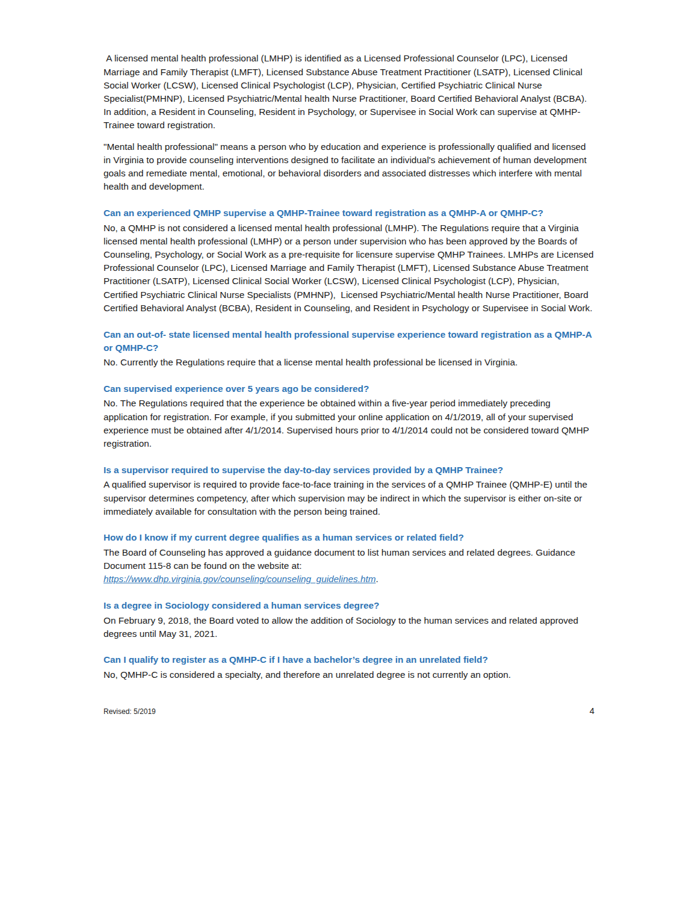A licensed mental health professional (LMHP) is identified as a Licensed Professional Counselor (LPC), Licensed Marriage and Family Therapist (LMFT), Licensed Substance Abuse Treatment Practitioner (LSATP), Licensed Clinical Social Worker (LCSW), Licensed Clinical Psychologist (LCP), Physician, Certified Psychiatric Clinical Nurse Specialist(PMHNP), Licensed Psychiatric/Mental health Nurse Practitioner, Board Certified Behavioral Analyst (BCBA). In addition, a Resident in Counseling, Resident in Psychology, or Supervisee in Social Work can supervise at QMHP-Trainee toward registration.
"Mental health professional" means a person who by education and experience is professionally qualified and licensed in Virginia to provide counseling interventions designed to facilitate an individual's achievement of human development goals and remediate mental, emotional, or behavioral disorders and associated distresses which interfere with mental health and development.
Can an experienced QMHP supervise a QMHP-Trainee toward registration as a QMHP-A or QMHP-C?
No, a QMHP is not considered a licensed mental health professional (LMHP). The Regulations require that a Virginia licensed mental health professional (LMHP) or a person under supervision who has been approved by the Boards of Counseling, Psychology, or Social Work as a pre-requisite for licensure supervise QMHP Trainees. LMHPs are Licensed Professional Counselor (LPC), Licensed Marriage and Family Therapist (LMFT), Licensed Substance Abuse Treatment Practitioner (LSATP), Licensed Clinical Social Worker (LCSW), Licensed Clinical Psychologist (LCP), Physician, Certified Psychiatric Clinical Nurse Specialists (PMHNP), Licensed Psychiatric/Mental health Nurse Practitioner, Board Certified Behavioral Analyst (BCBA), Resident in Counseling, and Resident in Psychology or Supervisee in Social Work.
Can an out-of- state licensed mental health professional supervise experience toward registration as a QMHP-A or QMHP-C?
No. Currently the Regulations require that a license mental health professional be licensed in Virginia.
Can supervised experience over 5 years ago be considered?
No. The Regulations required that the experience be obtained within a five-year period immediately preceding application for registration. For example, if you submitted your online application on 4/1/2019, all of your supervised experience must be obtained after 4/1/2014. Supervised hours prior to 4/1/2014 could not be considered toward QMHP registration.
Is a supervisor required to supervise the day-to-day services provided by a QMHP Trainee?
A qualified supervisor is required to provide face-to-face training in the services of a QMHP Trainee (QMHP-E) until the supervisor determines competency, after which supervision may be indirect in which the supervisor is either on-site or immediately available for consultation with the person being trained.
How do I know if my current degree qualifies as a human services or related field?
The Board of Counseling has approved a guidance document to list human services and related degrees. Guidance Document 115-8 can be found on the website at:
https://www.dhp.virginia.gov/counseling/counseling_guidelines.htm.
Is a degree in Sociology considered a human services degree?
On February 9, 2018, the Board voted to allow the addition of Sociology to the human services and related approved degrees until May 31, 2021.
Can I qualify to register as a QMHP-C if I have a bachelor’s degree in an unrelated field?
No, QMHP-C is considered a specialty, and therefore an unrelated degree is not currently an option.
Revised: 5/2019 4